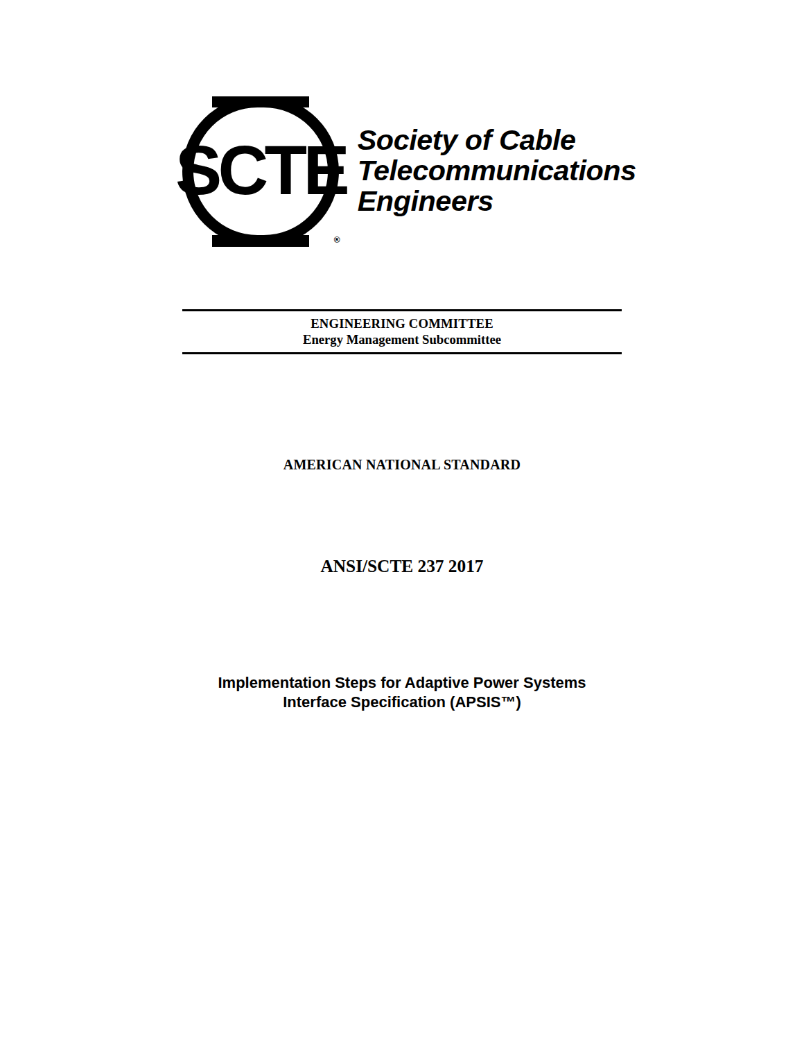SCTE
®
Society of Cable
Telecommunications
Engineers
ENGINEERING COMMITTEE
Energy Management Subcommittee
AMERICAN NATIONAL STANDARD
ANSI/SCTE 237 2017
Implementation Steps for Adaptive Power Systems
Interface Specification (APSIS™)